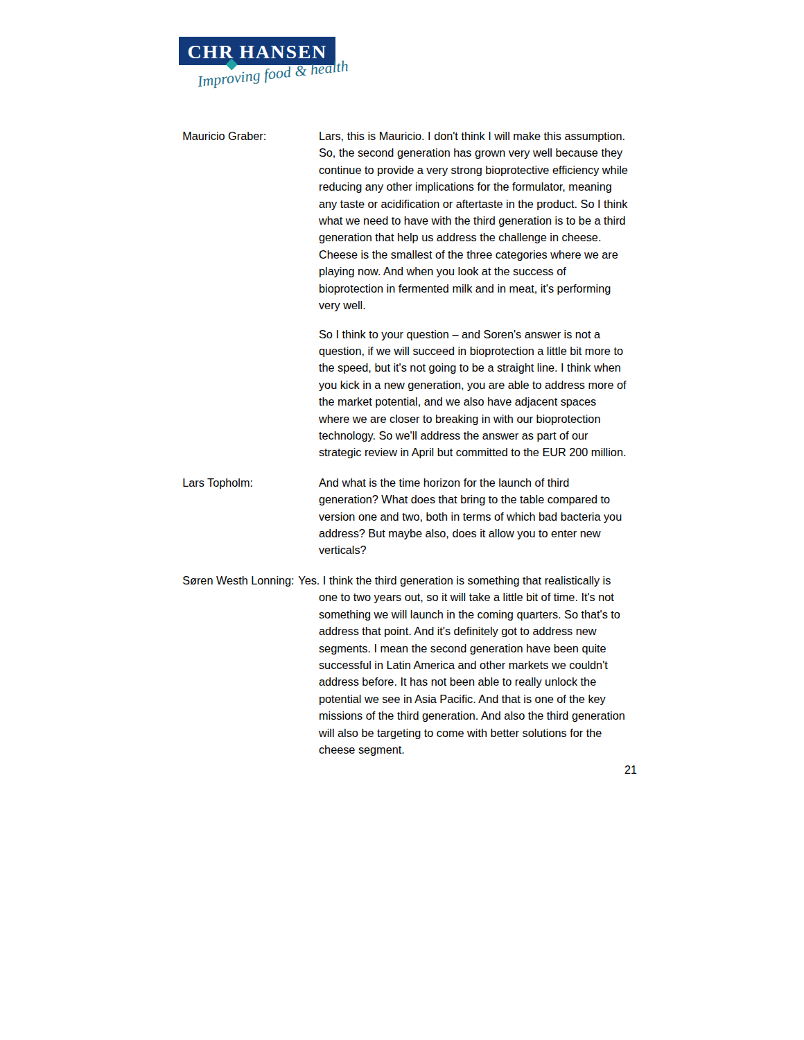CHR HANSEN
Improving food & health
Mauricio Graber:
Lars, this is Mauricio. I don't think I will make this assumption. So, the second generation has grown very well because they continue to provide a very strong bioprotective efficiency while reducing any other implications for the formulator, meaning any taste or acidification or aftertaste in the product. So I think what we need to have with the third generation is to be a third generation that help us address the challenge in cheese. Cheese is the smallest of the three categories where we are playing now. And when you look at the success of bioprotection in fermented milk and in meat, it's performing very well.
So I think to your question – and Soren's answer is not a question, if we will succeed in bioprotection a little bit more to the speed, but it's not going to be a straight line. I think when you kick in a new generation, you are able to address more of the market potential, and we also have adjacent spaces where we are closer to breaking in with our bioprotection technology. So we'll address the answer as part of our strategic review in April but committed to the EUR 200 million.
Lars Topholm:
And what is the time horizon for the launch of third generation? What does that bring to the table compared to version one and two, both in terms of which bad bacteria you address? But maybe also, does it allow you to enter new verticals?
Søren Westh Lonning: Yes. I think the third generation is something that realistically is one to two years out, so it will take a little bit of time. It's not something we will launch in the coming quarters. So that's to address that point. And it's definitely got to address new segments. I mean the second generation have been quite successful in Latin America and other markets we couldn't address before. It has not been able to really unlock the potential we see in Asia Pacific. And that is one of the key missions of the third generation. And also the third generation will also be targeting to come with better solutions for the cheese segment.
21